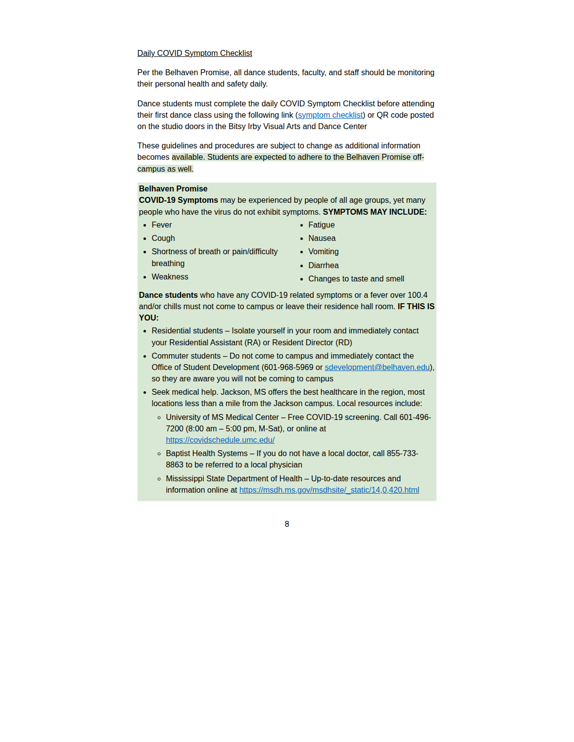Daily COVID Symptom Checklist
Per the Belhaven Promise, all dance students, faculty, and staff should be monitoring their personal health and safety daily.
Dance students must complete the daily COVID Symptom Checklist before attending their first dance class using the following link (symptom checklist) or QR code posted on the studio doors in the Bitsy Irby Visual Arts and Dance Center
These guidelines and procedures are subject to change as additional information becomes available. Students are expected to adhere to the Belhaven Promise off-campus as well.
Belhaven Promise
COVID-19 Symptoms may be experienced by people of all age groups, yet many people who have the virus do not exhibit symptoms. SYMPTOMS MAY INCLUDE:
Fever
Cough
Shortness of breath or pain/difficulty breathing
Weakness
Fatigue
Nausea
Vomiting
Diarrhea
Changes to taste and smell
Dance students who have any COVID-19 related symptoms or a fever over 100.4 and/or chills must not come to campus or leave their residence hall room. IF THIS IS YOU:
Residential students – Isolate yourself in your room and immediately contact your Residential Assistant (RA) or Resident Director (RD)
Commuter students – Do not come to campus and immediately contact the Office of Student Development (601-968-5969 or sdevelopment@belhaven.edu), so they are aware you will not be coming to campus
Seek medical help. Jackson, MS offers the best healthcare in the region, most locations less than a mile from the Jackson campus. Local resources include:
University of MS Medical Center – Free COVID-19 screening. Call 601-496-7200 (8:00 am – 5:00 pm, M-Sat), or online at https://covidschedule.umc.edu/
Baptist Health Systems – If you do not have a local doctor, call 855-733-8863 to be referred to a local physician
Mississippi State Department of Health – Up-to-date resources and information online at https://msdh.ms.gov/msdhsite/_static/14,0,420.html
8